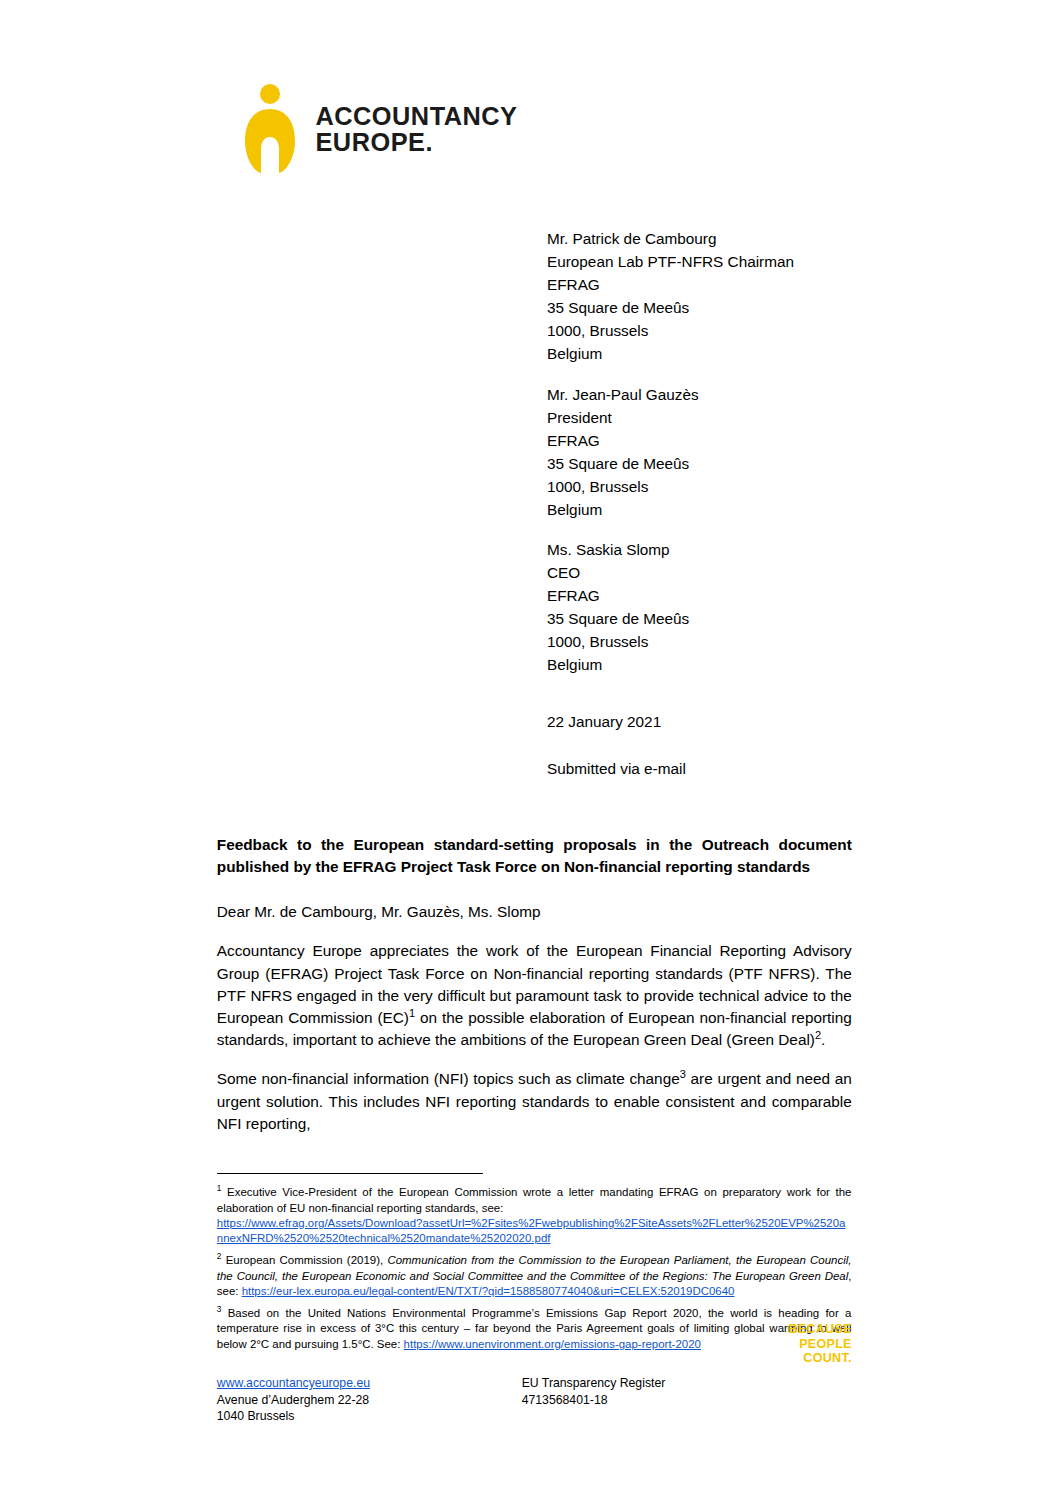ACCOUNTANCY EUROPE.
Mr. Patrick de Cambourg
European Lab PTF-NFRS Chairman
EFRAG
35 Square de Meeûs
1000, Brussels
Belgium
Mr. Jean-Paul Gauzès
President
EFRAG
35 Square de Meeûs
1000, Brussels
Belgium
Ms. Saskia Slomp
CEO
EFRAG
35 Square de Meeûs
1000, Brussels
Belgium
22 January 2021
Submitted via e-mail
Feedback to the European standard-setting proposals in the Outreach document published by the EFRAG Project Task Force on Non-financial reporting standards
Dear Mr. de Cambourg, Mr. Gauzès, Ms. Slomp
Accountancy Europe appreciates the work of the European Financial Reporting Advisory Group (EFRAG) Project Task Force on Non-financial reporting standards (PTF NFRS). The PTF NFRS engaged in the very difficult but paramount task to provide technical advice to the European Commission (EC)1 on the possible elaboration of European non-financial reporting standards, important to achieve the ambitions of the European Green Deal (Green Deal)2.
Some non-financial information (NFI) topics such as climate change3 are urgent and need an urgent solution. This includes NFI reporting standards to enable consistent and comparable NFI reporting,
1 Executive Vice-President of the European Commission wrote a letter mandating EFRAG on preparatory work for the elaboration of EU non-financial reporting standards, see:
https://www.efrag.org/Assets/Download?assetUrl=%2Fsites%2Fwebpublishing%2FSiteAssets%2FLetter%2520EVP%2520annexNFRD%2520%2520technical%2520mandate%25202020.pdf
2 European Commission (2019), Communication from the Commission to the European Parliament, the European Council, the Council, the European Economic and Social Committee and the Committee of the Regions: The European Green Deal, see: https://eur-lex.europa.eu/legal-content/EN/TXT/?qid=1588580774040&uri=CELEX:52019DC0640
3 Based on the United Nations Environmental Programme’s Emissions Gap Report 2020, the world is heading for a temperature rise in excess of 3°C this century – far beyond the Paris Agreement goals of limiting global warming to well below 2°C and pursuing 1.5°C. See: https://www.unenvironment.org/emissions-gap-report-2020
www.accountancyeurope.eu
Avenue d’Auderghem 22-28
1040 Brussels
EU Transparency Register
4713568401-18
BECAUSE PEOPLE COUNT.